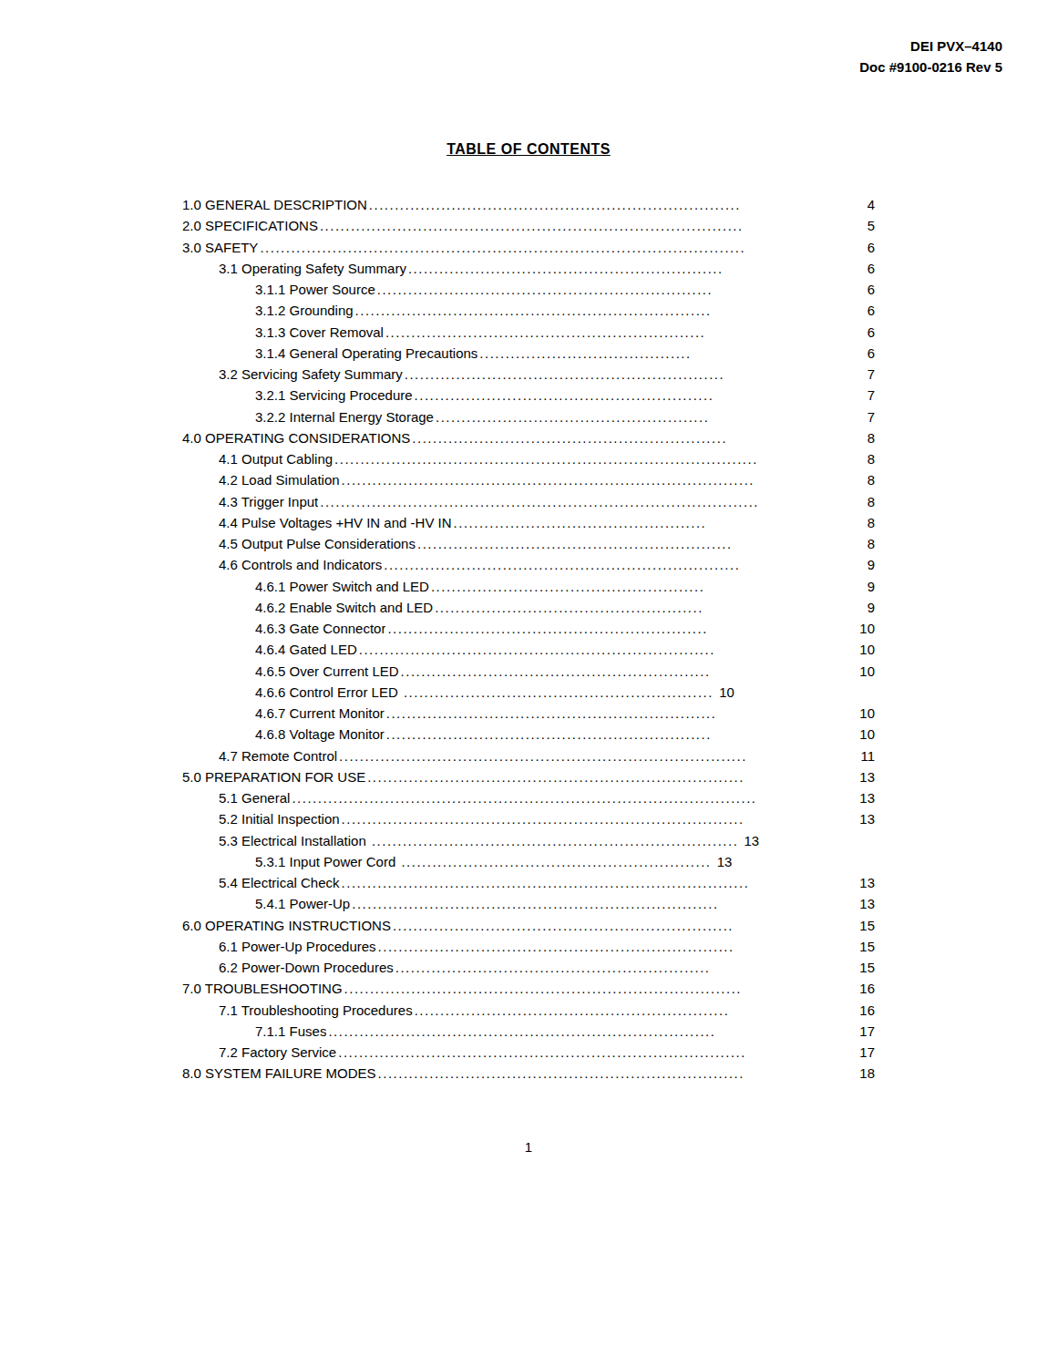DEI PVX–4140
Doc #9100-0216 Rev 5
TABLE OF CONTENTS
1.0 GENERAL DESCRIPTION ........................................................................ 4
2.0 SPECIFICATIONS .................................................................................. 5
3.0 SAFETY .............................................................................................. 6
3.1 Operating Safety Summary ............................................................. 6
3.1.1 Power Source ................................................................. 6
3.1.2 Grounding ..................................................................... 6
3.1.3 Cover Removal .............................................................. 6
3.1.4 General Operating Precautions ......................................... 6
3.2 Servicing Safety Summary .............................................................. 7
3.2.1 Servicing Procedure .......................................................... 7
3.2.2 Internal Energy Storage ..................................................... 7
4.0 OPERATING CONSIDERATIONS ............................................................. 8
4.1 Output Cabling .................................................................................. 8
4.2 Load Simulation ................................................................................ 8
4.3 Trigger Input ..................................................................................... 8
4.4 Pulse Voltages +HV IN and -HV IN ................................................. 8
4.5 Output Pulse Considerations ............................................................. 8
4.6 Controls and Indicators ..................................................................... 9
4.6.1 Power Switch and LED ..................................................... 9
4.6.2 Enable Switch and LED .................................................... 9
4.6.3 Gate Connector .............................................................. 10
4.6.4 Gated LED ..................................................................... 10
4.6.5 Over Current LED ............................................................ 10
4.6.6 Control Error LED ............................................................ 10
4.6.7 Current Monitor ................................................................ 10
4.6.8 Voltage Monitor ............................................................... 10
4.7 Remote Control ............................................................................... 11
5.0 PREPARATION FOR USE ......................................................................... 13
5.1 General .......................................................................................... 13
5.2 Initial Inspection .............................................................................. 13
5.3 Electrical Installation ....................................................................... 13
5.3.1 Input Power Cord ............................................................ 13
5.4 Electrical Check ............................................................................... 13
5.4.1 Power-Up ....................................................................... 13
6.0 OPERATING INSTRUCTIONS .................................................................. 15
6.1 Power-Up Procedures ..................................................................... 15
6.2 Power-Down Procedures ............................................................. 15
7.0 TROUBLESHOOTING ............................................................................. 16
7.1 Troubleshooting Procedures ............................................................. 16
7.1.1 Fuses ........................................................................... 17
7.2 Factory Service ............................................................................... 17
8.0 SYSTEM FAILURE MODES ....................................................................... 18
1